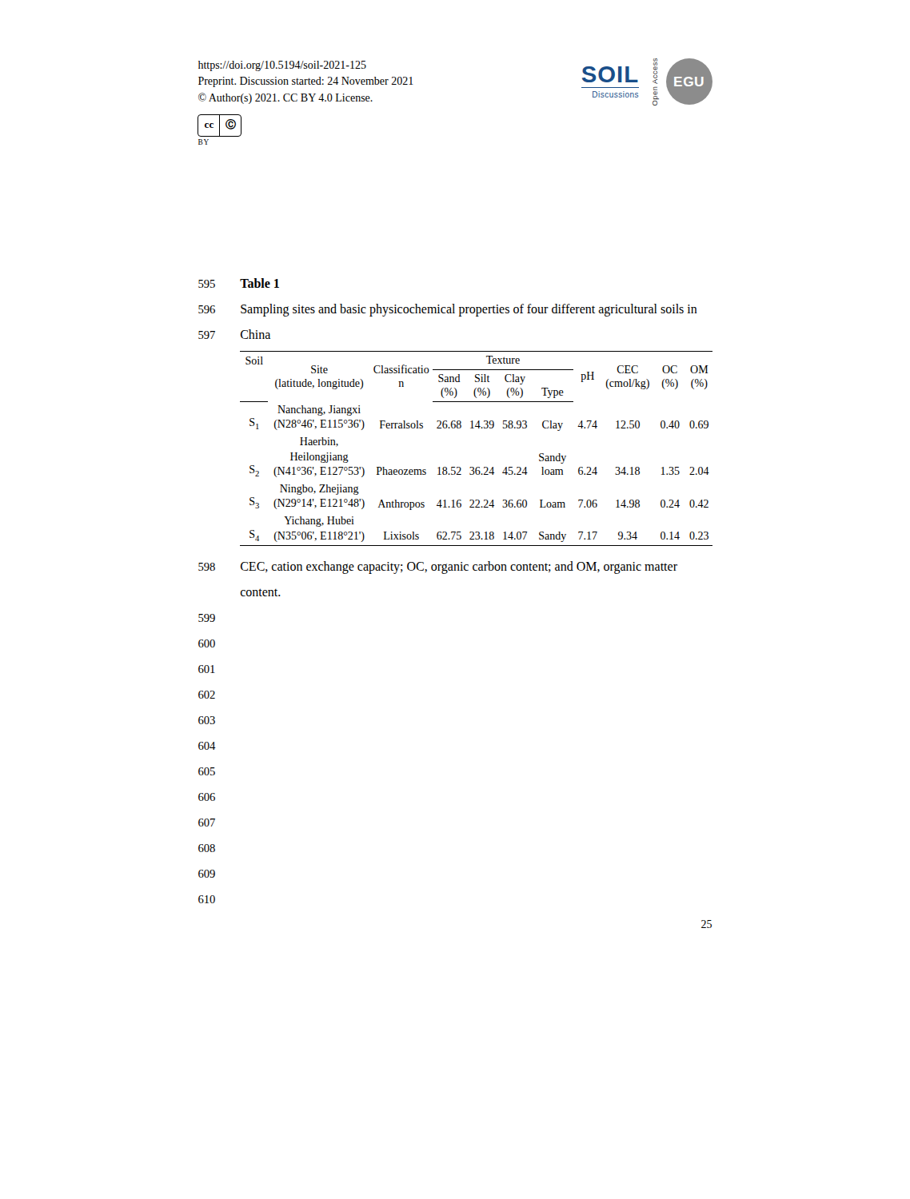https://doi.org/10.5194/soil-2021-125
Preprint. Discussion started: 24 November 2021
© Author(s) 2021. CC BY 4.0 License.
ccⒸ
BY
SOIL
Discussions
Open Access
EGU
595
Table 1
596
Sampling sites and basic physicochemical properties of four different agricultural soils in
597
China
| Soil | Site (latitude, longitude) | Classificatio n | Texture | pH | CEC (cmol/kg) | OC (%) | OM (%) |
| | Sand (%) | Silt (%) | Clay (%) | Type |
| S 1 | Nanchang, Jiangxi (N28°46', E115°36') | Ferralsols | 26.68 | 14.39 | 58.93 | Clay | 4.74 | 12.50 | 0.40 | 0.69 |
| S 2 | Haerbin, Heilongjiang (N41°36', E127°53') | Phaeozems | 18.52 | 36.24 | 45.24 | Sandy loam | 6.24 | 34.18 | 1.35 | 2.04 |
| S 3 | Ningbo, Zhejiang (N29°14', E121°48') | Anthropos | 41.16 | 22.24 | 36.60 | Loam | 7.06 | 14.98 | 0.24 | 0.42 |
| S 4 | Yichang, Hubei (N35°06', E118°21') | Lixisols | 62.75 | 23.18 | 14.07 | Sandy | 7.17 | 9.34 | 0.14 | 0.23 |
598
CEC, cation exchange capacity; OC, organic carbon content; and OM, organic matter content.
599
600
601
602
603
604
605
606
607
608
609
610
25